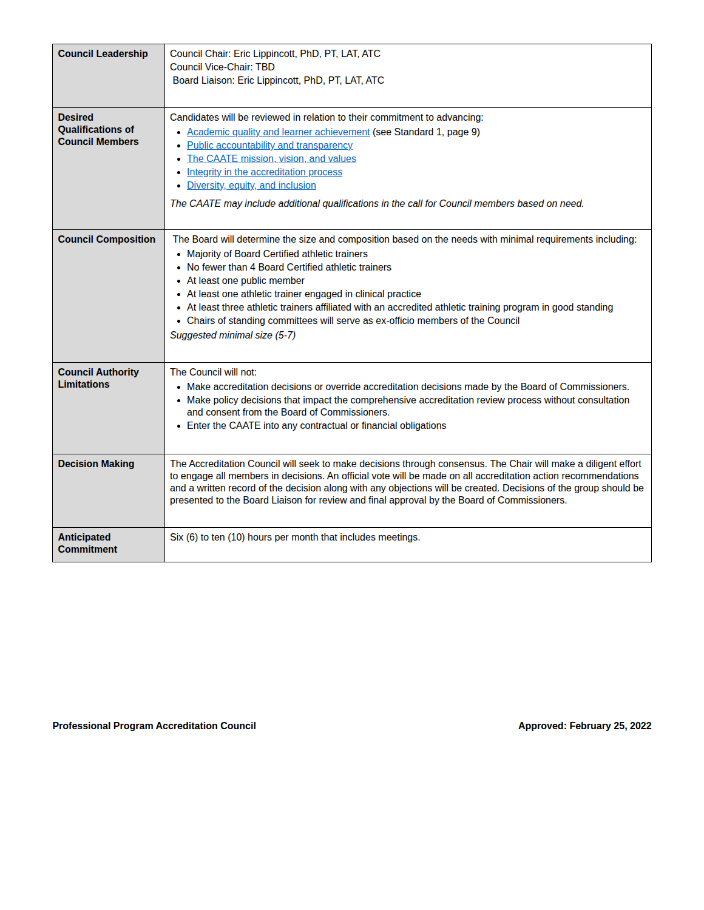| Council Leadership | Council Chair: Eric Lippincott, PhD, PT, LAT, ATC Council Vice-Chair: TBD Board Liaison: Eric Lippincott, PhD, PT, LAT, ATC |
| Desired Qualifications of Council Members | Candidates will be reviewed in relation to their commitment to advancing: Academic quality and learner achievement (see Standard 1, page 9) Public accountability and transparency The CAATE mission, vision, and values Integrity in the accreditation process Diversity, equity, and inclusion The CAATE may include additional qualifications in the call for Council members based on need. |
| Council Composition | The Board will determine the size and composition based on the needs with minimal requirements including: Majority of Board Certified athletic trainers No fewer than 4 Board Certified athletic trainers At least one public member At least one athletic trainer engaged in clinical practice At least three athletic trainers affiliated with an accredited athletic training program in good standing Chairs of standing committees will serve as ex-officio members of the Council Suggested minimal size (5-7) |
| Council Authority Limitations | The Council will not: Make accreditation decisions or override accreditation decisions made by the Board of Commissioners. Make policy decisions that impact the comprehensive accreditation review process without consultation and consent from the Board of Commissioners. Enter the CAATE into any contractual or financial obligations |
| Decision Making | The Accreditation Council will seek to make decisions through consensus. The Chair will make a diligent effort to engage all members in decisions. An official vote will be made on all accreditation action recommendations and a written record of the decision along with any objections will be created. Decisions of the group should be presented to the Board Liaison for review and final approval by the Board of Commissioners. |
| Anticipated Commitment | Six (6) to ten (10) hours per month that includes meetings. |
Professional Program Accreditation Council Approved: February 25, 2022